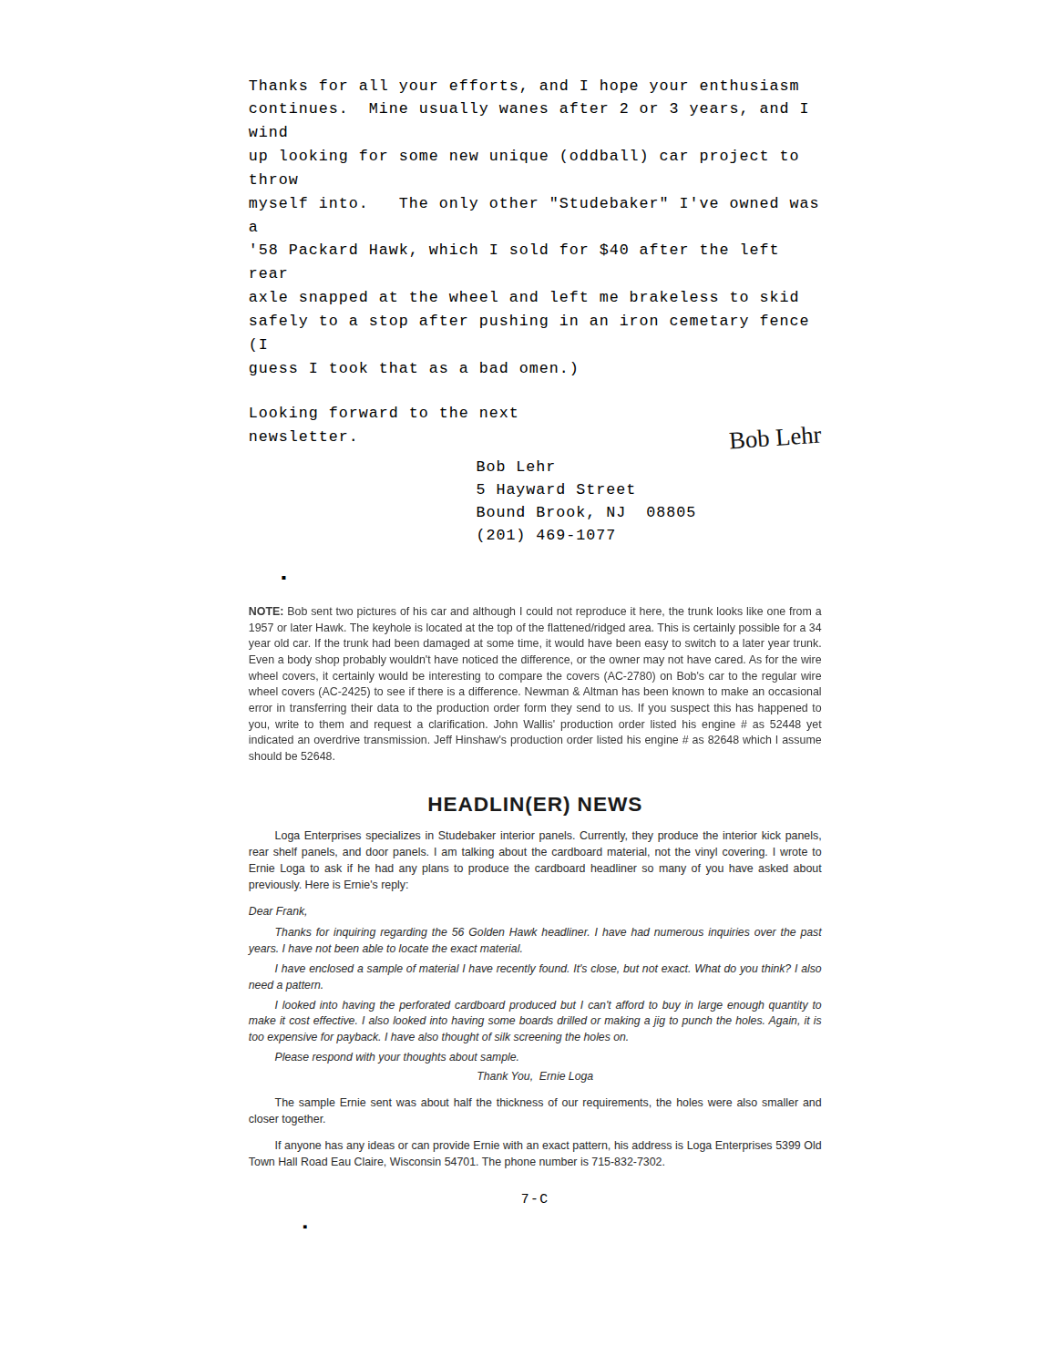Thanks for all your efforts, and I hope your enthusiasm continues. Mine usually wanes after 2 or 3 years, and I wind up looking for some new unique (oddball) car project to throw myself into. The only other "Studebaker" I've owned was a '58 Packard Hawk, which I sold for $40 after the left rear axle snapped at the wheel and left me brakeless to skid safely to a stop after pushing in an iron cemetary fence (I guess I took that as a bad omen.)
Looking forward to the next newsletter. Bob Lehr
Bob Lehr 5 Hayward Street Bound Brook, NJ 08805 (201) 469-1077
▪
NOTE: Bob sent two pictures of his car and although I could not reproduce it here, the trunk looks like one from a 1957 or later Hawk. The keyhole is located at the top of the flattened/ridged area. This is certainly possible for a 34 year old car. If the trunk had been damaged at some time, it would have been easy to switch to a later year trunk. Even a body shop probably wouldn't have noticed the difference, or the owner may not have cared. As for the wire wheel covers, it certainly would be interesting to compare the covers (AC-2780) on Bob's car to the regular wire wheel covers (AC-2425) to see if there is a difference. Newman & Altman has been known to make an occasional error in transferring their data to the production order form they send to us. If you suspect this has happened to you, write to them and request a clarification. John Wallis' production order listed his engine # as 52448 yet indicated an overdrive transmission. Jeff Hinshaw's production order listed his engine # as 82648 which I assume should be 52648.
HEADLIN(ER) NEWS
Loga Enterprises specializes in Studebaker interior panels. Currently, they produce the interior kick panels, rear shelf panels, and door panels. I am talking about the cardboard material, not the vinyl covering. I wrote to Ernie Loga to ask if he had any plans to produce the cardboard headliner so many of you have asked about previously. Here is Ernie's reply:
Dear Frank,
Thanks for inquiring regarding the 56 Golden Hawk headliner. I have had numerous inquiries over the past years. I have not been able to locate the exact material.
I have enclosed a sample of material I have recently found. It's close, but not exact. What do you think? I also need a pattern.
I looked into having the perforated cardboard produced but I can't afford to buy in large enough quantity to make it cost effective. I also looked into having some boards drilled or making a jig to punch the holes. Again, it is too expensive for payback. I have also thought of silk screening the holes on.
Please respond with your thoughts about sample.
Thank You, Ernie Loga
The sample Ernie sent was about half the thickness of our requirements, the holes were also smaller and closer together.
If anyone has any ideas or can provide Ernie with an exact pattern, his address is Loga Enterprises 5399 Old Town Hall Road Eau Claire, Wisconsin 54701. The phone number is 715-832-7302.
7-C
▪